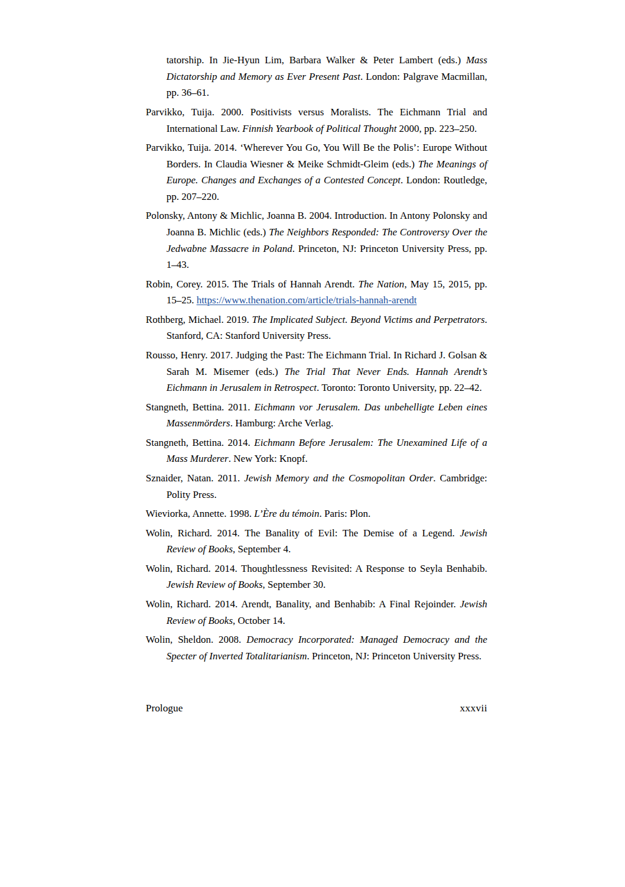tatorship. In Jie-Hyun Lim, Barbara Walker & Peter Lambert (eds.) Mass Dictatorship and Memory as Ever Present Past. London: Palgrave Macmillan, pp. 36–61.
Parvikko, Tuija. 2000. Positivists versus Moralists. The Eichmann Trial and International Law. Finnish Yearbook of Political Thought 2000, pp. 223–250.
Parvikko, Tuija. 2014. ‘Wherever You Go, You Will Be the Polis’: Europe Without Borders. In Claudia Wiesner & Meike Schmidt-Gleim (eds.) The Meanings of Europe. Changes and Exchanges of a Contested Concept. London: Routledge, pp. 207–220.
Polonsky, Antony & Michlic, Joanna B. 2004. Introduction. In Antony Polonsky and Joanna B. Michlic (eds.) The Neighbors Responded: The Controversy Over the Jedwabne Massacre in Poland. Princeton, NJ: Princeton University Press, pp. 1–43.
Robin, Corey. 2015. The Trials of Hannah Arendt. The Nation, May 15, 2015, pp. 15–25. https://www.thenation.com/article/trials-hannah-arendt
Rothberg, Michael. 2019. The Implicated Subject. Beyond Victims and Perpetrators. Stanford, CA: Stanford University Press.
Rousso, Henry. 2017. Judging the Past: The Eichmann Trial. In Richard J. Golsan & Sarah M. Misemer (eds.) The Trial That Never Ends. Hannah Arendt’s Eichmann in Jerusalem in Retrospect. Toronto: Toronto University, pp. 22–42.
Stangneth, Bettina. 2011. Eichmann vor Jerusalem. Das unbehelligte Leben eines Massenmörders. Hamburg: Arche Verlag.
Stangneth, Bettina. 2014. Eichmann Before Jerusalem: The Unexamined Life of a Mass Murderer. New York: Knopf.
Sznaider, Natan. 2011. Jewish Memory and the Cosmopolitan Order. Cambridge: Polity Press.
Wieviorka, Annette. 1998. L’Ère du témoin. Paris: Plon.
Wolin, Richard. 2014. The Banality of Evil: The Demise of a Legend. Jewish Review of Books, September 4.
Wolin, Richard. 2014. Thoughtlessness Revisited: A Response to Seyla Benhabib. Jewish Review of Books, September 30.
Wolin, Richard. 2014. Arendt, Banality, and Benhabib: A Final Rejoinder. Jewish Review of Books, October 14.
Wolin, Sheldon. 2008. Democracy Incorporated: Managed Democracy and the Specter of Inverted Totalitarianism. Princeton, NJ: Princeton University Press.
Prologue xxxvii